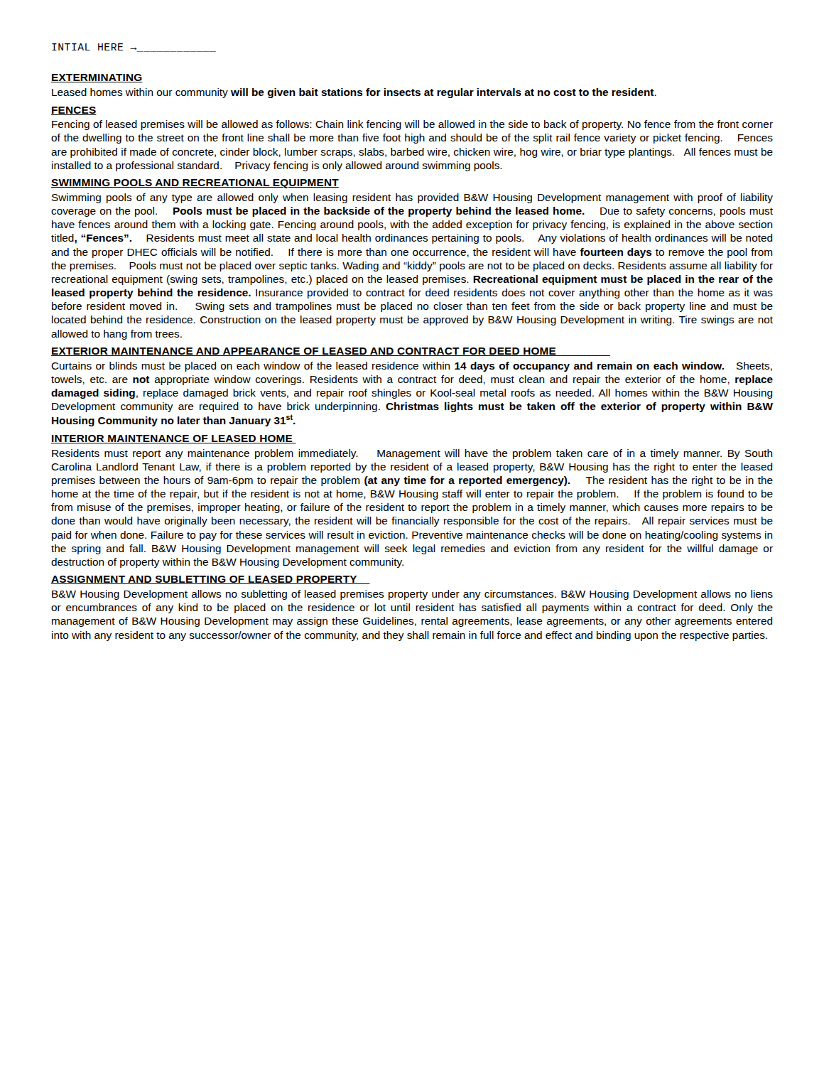INTIAL HERE →____________
EXTERMINATING
Leased homes within our community will be given bait stations for insects at regular intervals at no cost to the resident.
FENCES
Fencing of leased premises will be allowed as follows: Chain link fencing will be allowed in the side to back of property. No fence from the front corner of the dwelling to the street on the front line shall be more than five foot high and should be of the split rail fence variety or picket fencing. Fences are prohibited if made of concrete, cinder block, lumber scraps, slabs, barbed wire, chicken wire, hog wire, or briar type plantings. All fences must be installed to a professional standard. Privacy fencing is only allowed around swimming pools.
SWIMMING POOLS AND RECREATIONAL EQUIPMENT
Swimming pools of any type are allowed only when leasing resident has provided B&W Housing Development management with proof of liability coverage on the pool. Pools must be placed in the backside of the property behind the leased home. Due to safety concerns, pools must have fences around them with a locking gate. Fencing around pools, with the added exception for privacy fencing, is explained in the above section titled, “Fences”. Residents must meet all state and local health ordinances pertaining to pools. Any violations of health ordinances will be noted and the proper DHEC officials will be notified. If there is more than one occurrence, the resident will have fourteen days to remove the pool from the premises. Pools must not be placed over septic tanks. Wading and “kiddy” pools are not to be placed on decks. Residents assume all liability for recreational equipment (swing sets, trampolines, etc.) placed on the leased premises. Recreational equipment must be placed in the rear of the leased property behind the residence. Insurance provided to contract for deed residents does not cover anything other than the home as it was before resident moved in. Swing sets and trampolines must be placed no closer than ten feet from the side or back property line and must be located behind the residence. Construction on the leased property must be approved by B&W Housing Development in writing. Tire swings are not allowed to hang from trees.
EXTERIOR MAINTENANCE AND APPEARANCE OF LEASED AND CONTRACT FOR DEED HOME
Curtains or blinds must be placed on each window of the leased residence within 14 days of occupancy and remain on each window. Sheets, towels, etc. are not appropriate window coverings. Residents with a contract for deed, must clean and repair the exterior of the home, replace damaged siding, replace damaged brick vents, and repair roof shingles or Kool-seal metal roofs as needed. All homes within the B&W Housing Development community are required to have brick underpinning. Christmas lights must be taken off the exterior of property within B&W Housing Community no later than January 31st.
INTERIOR MAINTENANCE OF LEASED HOME
Residents must report any maintenance problem immediately. Management will have the problem taken care of in a timely manner. By South Carolina Landlord Tenant Law, if there is a problem reported by the resident of a leased property, B&W Housing has the right to enter the leased premises between the hours of 9am-6pm to repair the problem (at any time for a reported emergency). The resident has the right to be in the home at the time of the repair, but if the resident is not at home, B&W Housing staff will enter to repair the problem. If the problem is found to be from misuse of the premises, improper heating, or failure of the resident to report the problem in a timely manner, which causes more repairs to be done than would have originally been necessary, the resident will be financially responsible for the cost of the repairs. All repair services must be paid for when done. Failure to pay for these services will result in eviction. Preventive maintenance checks will be done on heating/cooling systems in the spring and fall. B&W Housing Development management will seek legal remedies and eviction from any resident for the willful damage or destruction of property within the B&W Housing Development community.
ASSIGNMENT AND SUBLETTING OF LEASED PROPERTY
B&W Housing Development allows no subletting of leased premises property under any circumstances. B&W Housing Development allows no liens or encumbrances of any kind to be placed on the residence or lot until resident has satisfied all payments within a contract for deed. Only the management of B&W Housing Development may assign these Guidelines, rental agreements, lease agreements, or any other agreements entered into with any resident to any successor/owner of the community, and they shall remain in full force and effect and binding upon the respective parties.